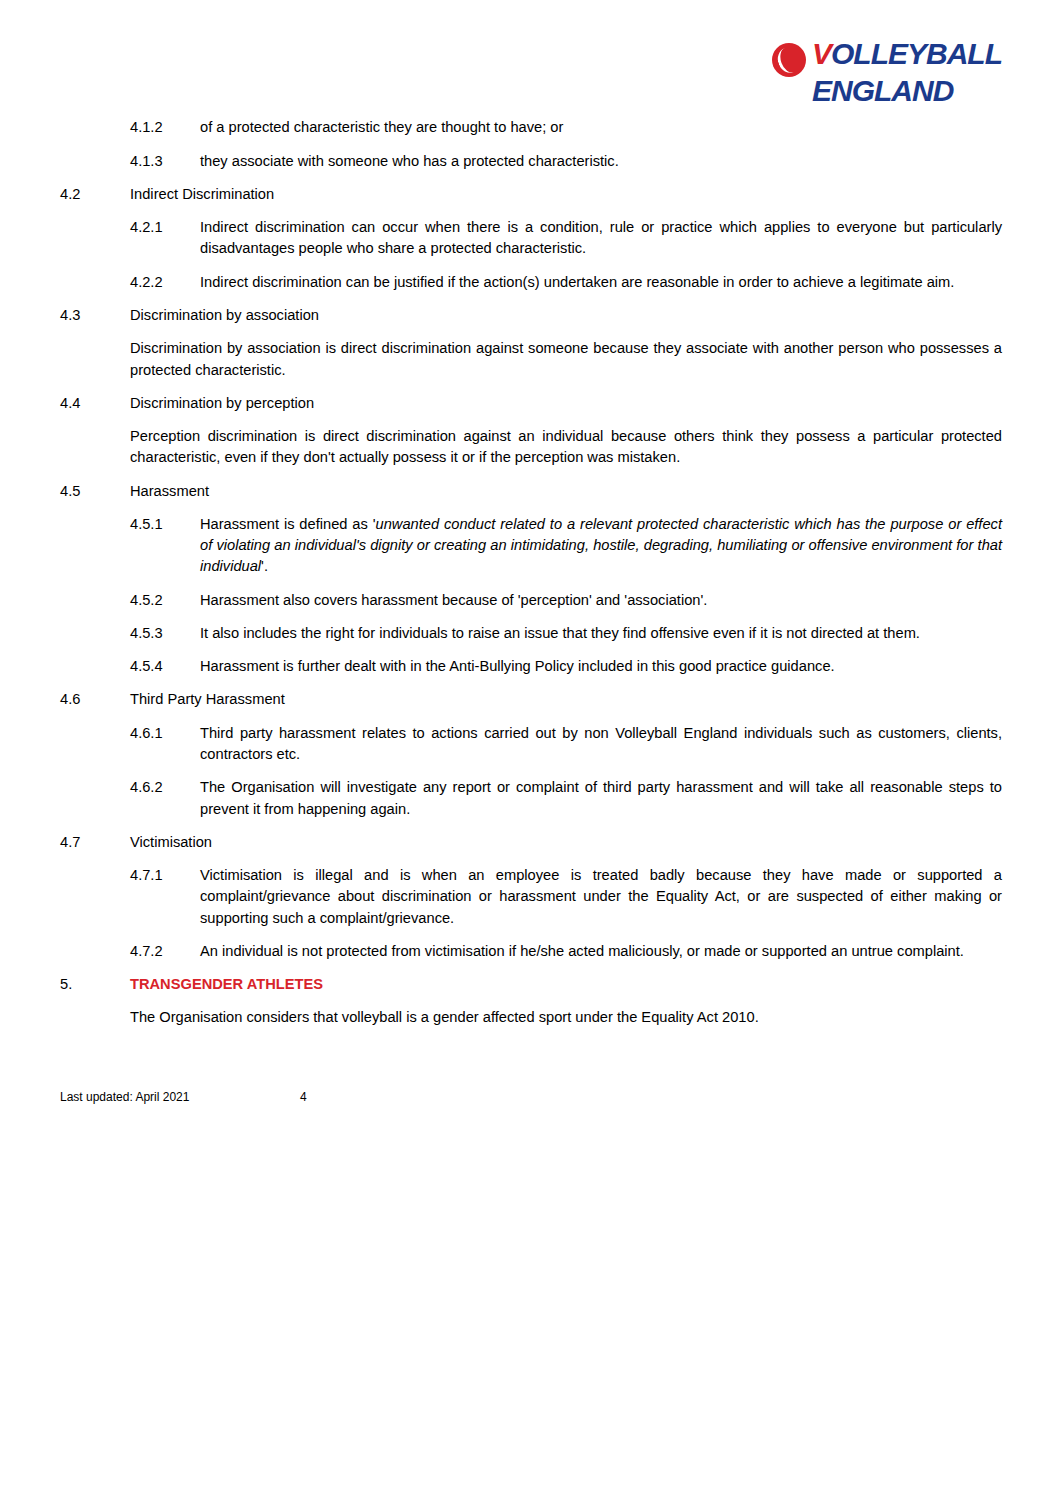VOLLEYBALL ENGLAND
4.1.2
of a protected characteristic they are thought to have; or
4.1.3
they associate with someone who has a protected characteristic.
4.2
Indirect Discrimination
4.2.1
Indirect discrimination can occur when there is a condition, rule or practice which applies to everyone but particularly disadvantages people who share a protected characteristic.
4.2.2
Indirect discrimination can be justified if the action(s) undertaken are reasonable in order to achieve a legitimate aim.
4.3
Discrimination by association
Discrimination by association is direct discrimination against someone because they associate with another person who possesses a protected characteristic.
4.4
Discrimination by perception
Perception discrimination is direct discrimination against an individual because others think they possess a particular protected characteristic, even if they don't actually possess it or if the perception was mistaken.
4.5
Harassment
4.5.1
Harassment is defined as 'unwanted conduct related to a relevant protected characteristic which has the purpose or effect of violating an individual's dignity or creating an intimidating, hostile, degrading, humiliating or offensive environment for that individual'.
4.5.2
Harassment also covers harassment because of 'perception' and 'association'.
4.5.3
It also includes the right for individuals to raise an issue that they find offensive even if it is not directed at them.
4.5.4
Harassment is further dealt with in the Anti-Bullying Policy included in this good practice guidance.
4.6
Third Party Harassment
4.6.1
Third party harassment relates to actions carried out by non Volleyball England individuals such as customers, clients, contractors etc.
4.6.2
The Organisation will investigate any report or complaint of third party harassment and will take all reasonable steps to prevent it from happening again.
4.7
Victimisation
4.7.1
Victimisation is illegal and is when an employee is treated badly because they have made or supported a complaint/grievance about discrimination or harassment under the Equality Act, or are suspected of either making or supporting such a complaint/grievance.
4.7.2
An individual is not protected from victimisation if he/she acted maliciously, or made or supported an untrue complaint.
5.
TRANSGENDER ATHLETES
The Organisation considers that volleyball is a gender affected sport under the Equality Act 2010.
Last updated: April 2021
4